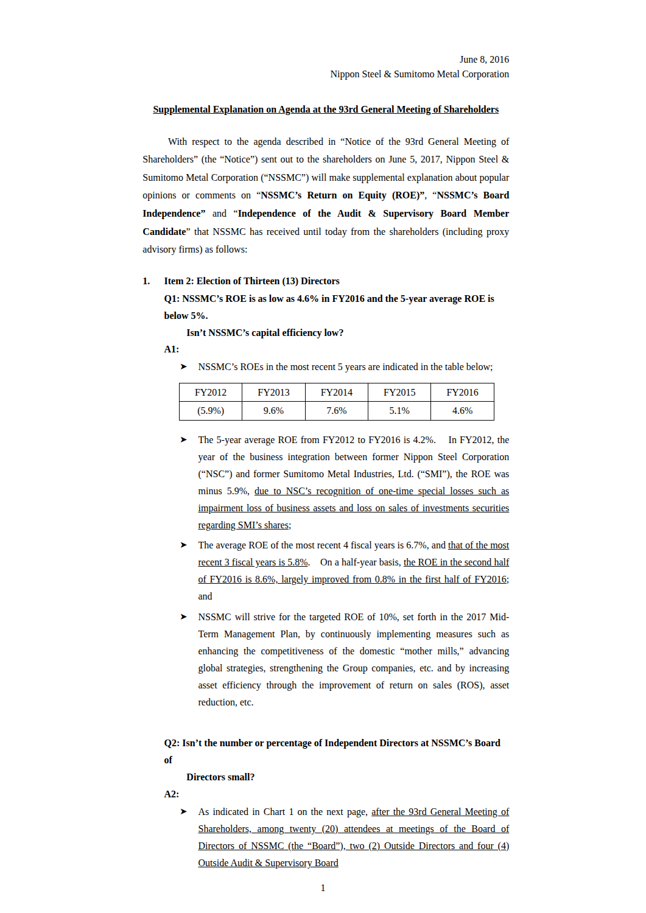June 8, 2016
Nippon Steel & Sumitomo Metal Corporation
Supplemental Explanation on Agenda at the 93rd General Meeting of Shareholders
With respect to the agenda described in “Notice of the 93rd General Meeting of Shareholders” (the “Notice”) sent out to the shareholders on June 5, 2017, Nippon Steel & Sumitomo Metal Corporation (“NSSMC”) will make supplemental explanation about popular opinions or comments on “NSSMC’s Return on Equity (ROE)”, “NSSMC’s Board Independence” and “Independence of the Audit & Supervisory Board Member Candidate” that NSSMC has received until today from the shareholders (including proxy advisory firms) as follows:
1. Item 2: Election of Thirteen (13) Directors
Q1: NSSMC’s ROE is as low as 4.6% in FY2016 and the 5-year average ROE is below 5%. Isn’t NSSMC’s capital efficiency low?
A1:
NSSMC’s ROEs in the most recent 5 years are indicated in the table below;
| FY2012 | FY2013 | FY2014 | FY2015 | FY2016 |
| (5.9%) | 9.6% | 7.6% | 5.1% | 4.6% |
The 5-year average ROE from FY2012 to FY2016 is 4.2%. In FY2012, the year of the business integration between former Nippon Steel Corporation (“NSC”) and former Sumitomo Metal Industries, Ltd. (“SMI”), the ROE was minus 5.9%, due to NSC’s recognition of one-time special losses such as impairment loss of business assets and loss on sales of investments securities regarding SMI’s shares;
The average ROE of the most recent 4 fiscal years is 6.7%, and that of the most recent 3 fiscal years is 5.8%. On a half-year basis, the ROE in the second half of FY2016 is 8.6%, largely improved from 0.8% in the first half of FY2016; and
NSSMC will strive for the targeted ROE of 10%, set forth in the 2017 Mid-Term Management Plan, by continuously implementing measures such as enhancing the competitiveness of the domestic “mother mills,” advancing global strategies, strengthening the Group companies, etc. and by increasing asset efficiency through the improvement of return on sales (ROS), asset reduction, etc.
Q2: Isn’t the number or percentage of Independent Directors at NSSMC’s Board of Directors small?
A2:
As indicated in Chart 1 on the next page, after the 93rd General Meeting of Shareholders, among twenty (20) attendees at meetings of the Board of Directors of NSSMC (the “Board”), two (2) Outside Directors and four (4) Outside Audit & Supervisory Board
1